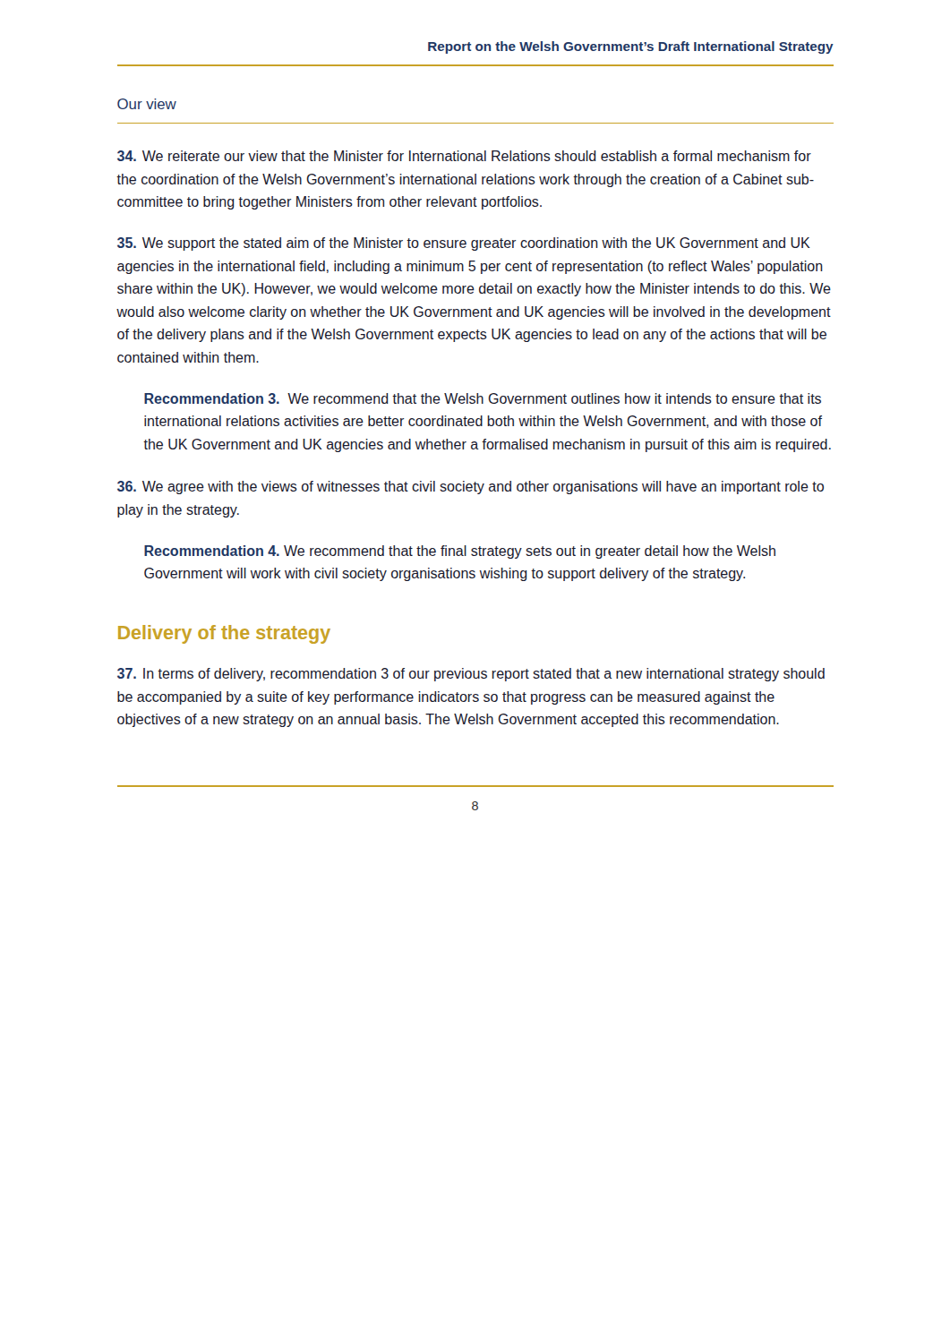Report on the Welsh Government’s Draft International Strategy
Our view
34. We reiterate our view that the Minister for International Relations should establish a formal mechanism for the coordination of the Welsh Government’s international relations work through the creation of a Cabinet sub-committee to bring together Ministers from other relevant portfolios.
35. We support the stated aim of the Minister to ensure greater coordination with the UK Government and UK agencies in the international field, including a minimum 5 per cent of representation (to reflect Wales’ population share within the UK). However, we would welcome more detail on exactly how the Minister intends to do this. We would also welcome clarity on whether the UK Government and UK agencies will be involved in the development of the delivery plans and if the Welsh Government expects UK agencies to lead on any of the actions that will be contained within them.
Recommendation 3. We recommend that the Welsh Government outlines how it intends to ensure that its international relations activities are better coordinated both within the Welsh Government, and with those of the UK Government and UK agencies and whether a formalised mechanism in pursuit of this aim is required.
36. We agree with the views of witnesses that civil society and other organisations will have an important role to play in the strategy.
Recommendation 4. We recommend that the final strategy sets out in greater detail how the Welsh Government will work with civil society organisations wishing to support delivery of the strategy.
Delivery of the strategy
37. In terms of delivery, recommendation 3 of our previous report stated that a new international strategy should be accompanied by a suite of key performance indicators so that progress can be measured against the objectives of a new strategy on an annual basis. The Welsh Government accepted this recommendation.
8